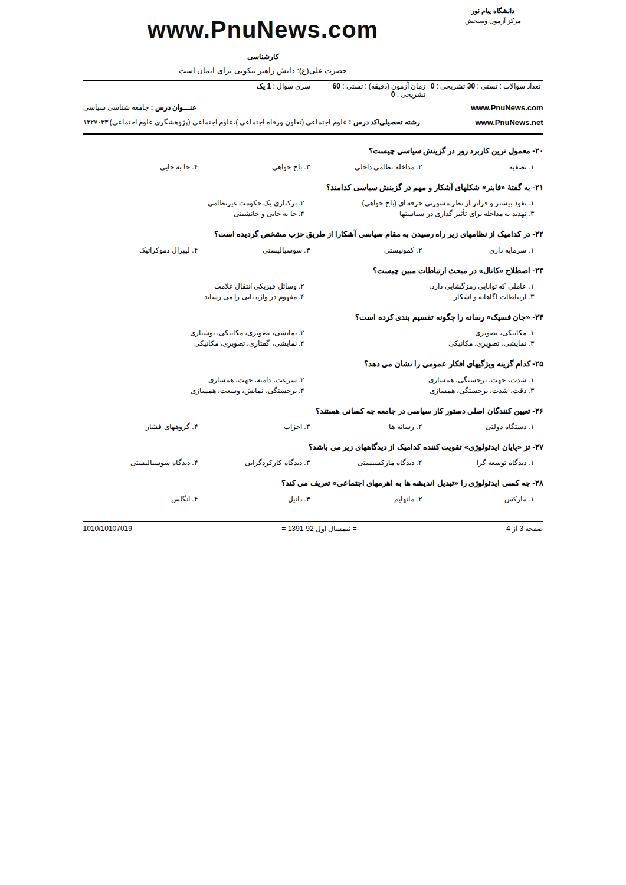دانشگاه پیام نور
مرکز آزمون وسنجش
www.PnuNews.com
کارشناسی
حضرت علی(ع): دانش راهبر نیکویی برای ایمان است
| تعداد سوالات : تستی : 30 تشریحی : 0 | زمان آزمون (دقیقه) : تستی : 60 تشریحی : 0 | سری سوال : 1 یک | |
www.PnuNews.com
عنـــوان درس : جامعه شناسی سیاسی
www.PnuNews.net
رشته تحصیلی/کد درس : علوم اجتماعی (تعاون ورفاه اجتماعی )،علوم اجتماعی (پژوهشگری علوم اجتماعی) ۱۲۲۷۰۳۳
۲۰- معمول ترین کاربرد زور در گزینش سیاسی چیست؟
۱. تصفیه ۲. مداخله نظامی داخلی ۳. باج خواهی ۴. جا به جایی
۲۱- به گفتۀ «فاینر» شکلهای آشکار و مهم در گزینش سیاسی کدامند؟
۱. نفوذ بیشتر و فراتر از نظر مشورتی حرفه ای (باج خواهی) ۲. برکناری یک حکومت غیرنظامی
۳. تهدید به مداخله برای تأثیر گذاری در سیاستها ۴. جا به جایی و جانشینی
۲۲- در کدامیک از نظامهای زیر راه رسیدن به مقام سیاسی آشکارا از طریق حزب مشخص گردیده است؟
۱. سرمایه داری ۲. کمونیستی ۳. سوسیالیستی ۴. لیبرال دموکراتیک
۲۳- اصطلاح «کانال» در مبحث ارتباطات مبین چیست؟
۱. عاملی که توانایی رمزگشایی دارد. ۲. وسائل فیزیکی انتقال علامت
۳. ارتباطات آگاهانه و آشکار ۴. مفهوم در واژه بانی را می رساند
۲۴- «جان فسیک» رسانه را چگونه تقسیم بندی کرده است؟
۱. مکانیکی، تصویری ۲. نمایشی، تصویری، مکانیکی، نوشتاری
۳. نمایشی، تصویری، مکانیکی ۴. نمایشی، گفتاری، تصویری، مکانیکی
۲۵- کدام گزینه ویژگیهای افکار عمومی را نشان می دهد؟
۱. شدت، جهت، برجستگی، همسازی ۲. سرعت، دامنه، جهت، همسازی
۳. دقت، شدت، برجستگی، همسازی ۴. برجستگی، نمایش، وسعت، همسازی
۲۶- تعیین کنندگان اصلی دستور کار سیاسی در جامعه چه کسانی هستند؟
۱. دستگاه دولتی ۲. رسانه ها ۳. احزاب ۴. گروههای فشار
۲۷- تز «پایان ایدئولوژی» تقویت کننده کدامیک از دیدگاههای زیر می باشد؟
۱. دیدگاه توسعه گرا ۲. دیدگاه مارکسیستی ۳. دیدگاه کارکردگرایی ۴. دیدگاه سوسیالیستی
۲۸- چه کسی ایدئولوژی را «تبدیل اندیشه ها به اهرمهای اجتماعی» تعریف می کند؟
۱. مارکس ۲. مانهایم ۳. دانیل ۴. انگلس
صفحه 3 از 4
= نیمسال اول 92-1391 =
1010/10107019